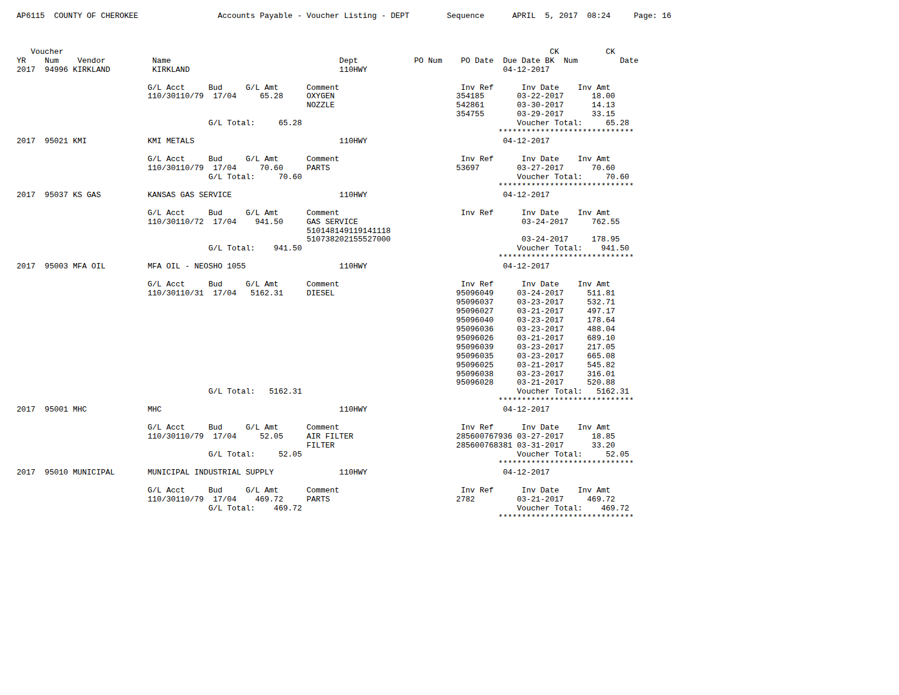AP6115  COUNTY OF CHEROKEE                 Accounts Payable - Voucher Listing - DEPT        Sequence      APRIL  5, 2017  08:24     Page: 16



    Voucher                                                                                                        CK          CK
 YR    Num    Vendor          Name                                    Dept            PO Num    PO Date  Due Date BK  Num         Date
 2017  94996 KIRKLAND         KIRKLAND                                110HWY                             04-12-2017

                             G/L Acct     Bud     G/L Amt      Comment                          Inv Ref      Inv Date    Inv Amt
                             110/30110/79  17/04     65.28     OXYGEN                          354185       03-22-2017      18.00
                                                               NOZZLE                          542861       03-30-2017      14.13
                                                                                               354755       03-29-2017      33.15
                                          G/L Total:     65.28                                              Voucher Total:     65.28
                                                                                                        *****************************
 2017  95021 KMI             KMI METALS                               110HWY                             04-12-2017

                             G/L Acct     Bud     G/L Amt      Comment                          Inv Ref      Inv Date    Inv Amt
                             110/30110/79  17/04     70.60     PARTS                           53697        03-27-2017      70.60
                                          G/L Total:     70.60                                              Voucher Total:     70.60
                                                                                                        *****************************
 2017  95037 KS GAS          KANSAS GAS SERVICE                       110HWY                             04-12-2017

                             G/L Acct     Bud     G/L Amt      Comment                          Inv Ref      Inv Date    Inv Amt
                             110/30110/72  17/04    941.50     GAS SERVICE                                   03-24-2017     762.55
                                                               510148149119141118
                                                               510738202155527000                            03-24-2017     178.95
                                          G/L Total:    941.50                                              Voucher Total:    941.50
                                                                                                        *****************************
 2017  95003 MFA OIL         MFA OIL - NEOSHO 1055                    110HWY                             04-12-2017

                             G/L Acct     Bud     G/L Amt      Comment                          Inv Ref      Inv Date    Inv Amt
                             110/30110/31  17/04   5162.31     DIESEL                          95096049     03-24-2017     511.81
                                                                                               95096037     03-23-2017     532.71
                                                                                               95096027     03-21-2017     497.17
                                                                                               95096040     03-23-2017     178.64
                                                                                               95096036     03-23-2017     488.04
                                                                                               95096026     03-21-2017     689.10
                                                                                               95096039     03-23-2017     217.05
                                                                                               95096035     03-23-2017     665.08
                                                                                               95096025     03-21-2017     545.82
                                                                                               95096038     03-23-2017     316.01
                                                                                               95096028     03-21-2017     520.88
                                          G/L Total:   5162.31                                              Voucher Total:   5162.31
                                                                                                        *****************************
 2017  95001 MHC             MHC                                      110HWY                             04-12-2017

                             G/L Acct     Bud     G/L Amt      Comment                          Inv Ref      Inv Date    Inv Amt
                             110/30110/79  17/04     52.05     AIR FILTER                      285600767936 03-27-2017      18.85
                                                               FILTER                          285600768381 03-31-2017      33.20
                                          G/L Total:     52.05                                              Voucher Total:     52.05
                                                                                                        *****************************
 2017  95010 MUNICIPAL       MUNICIPAL INDUSTRIAL SUPPLY              110HWY                             04-12-2017

                             G/L Acct     Bud     G/L Amt      Comment                          Inv Ref      Inv Date    Inv Amt
                             110/30110/79  17/04    469.72     PARTS                           2782         03-21-2017     469.72
                                          G/L Total:    469.72                                              Voucher Total:    469.72
                                                                                                        *****************************